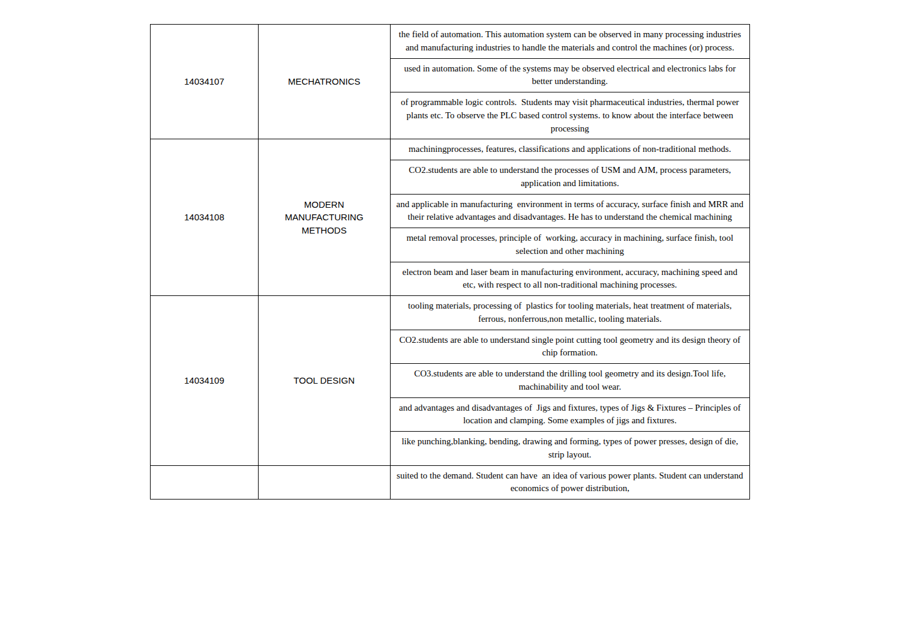| 14034107 | MECHATRONICS | the field of automation. This automation system can be observed in many processing industries and manufacturing industries to handle the materials and control the machines (or) process. |
| used in automation. Some of the systems may be observed electrical and electronics labs for better understanding. |
| of programmable logic controls. Students may visit pharmaceutical industries, thermal power plants etc. To observe the PLC based control systems. to know about the interface between processing |
| 14034108 | MODERN MANUFACTURING METHODS | machiningprocesses, features, classifications and applications of non-traditional methods. |
| CO2.students are able to understand the processes of USM and AJM, process parameters, application and limitations. |
| and applicable in manufacturing environment in terms of accuracy, surface finish and MRR and their relative advantages and disadvantages. He has to understand the chemical machining |
| metal removal processes, principle of working, accuracy in machining, surface finish, tool selection and other machining |
| electron beam and laser beam in manufacturing environment, accuracy, machining speed and etc, with respect to all non-traditional machining processes. |
| 14034109 | TOOL DESIGN | tooling materials, processing of plastics for tooling materials, heat treatment of materials, ferrous, nonferrous,non metallic, tooling materials. |
| CO2.students are able to understand single point cutting tool geometry and its design theory of chip formation. |
| CO3.students are able to understand the drilling tool geometry and its design.Tool life, machinability and tool wear. |
| and advantages and disadvantages of Jigs and fixtures, types of Jigs & Fixtures – Principles of location and clamping. Some examples of jigs and fixtures. |
| like punching,blanking, bending, drawing and forming, types of power presses, design of die, strip layout. |
| | | suited to the demand. Student can have an idea of various power plants. Student can understand economics of power distribution, |